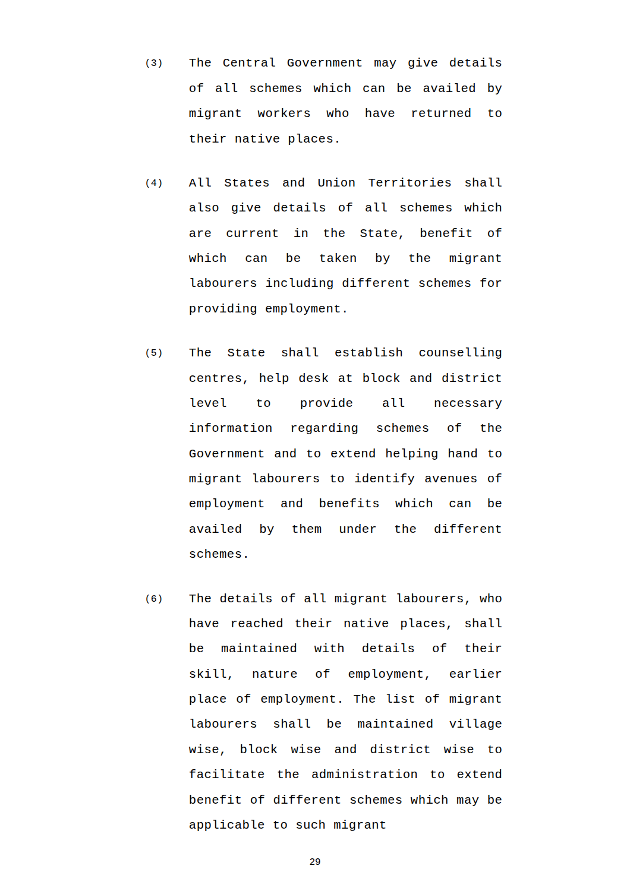(3) The Central Government may give details of all schemes which can be availed by migrant workers who have returned to their native places.
(4) All States and Union Territories shall also give details of all schemes which are current in the State, benefit of which can be taken by the migrant labourers including different schemes for providing employment.
(5) The State shall establish counselling centres, help desk at block and district level to provide all necessary information regarding schemes of the Government and to extend helping hand to migrant labourers to identify avenues of employment and benefits which can be availed by them under the different schemes.
(6) The details of all migrant labourers, who have reached their native places, shall be maintained with details of their skill, nature of employment, earlier place of employment. The list of migrant labourers shall be maintained village wise, block wise and district wise to facilitate the administration to extend benefit of different schemes which may be applicable to such migrant
29